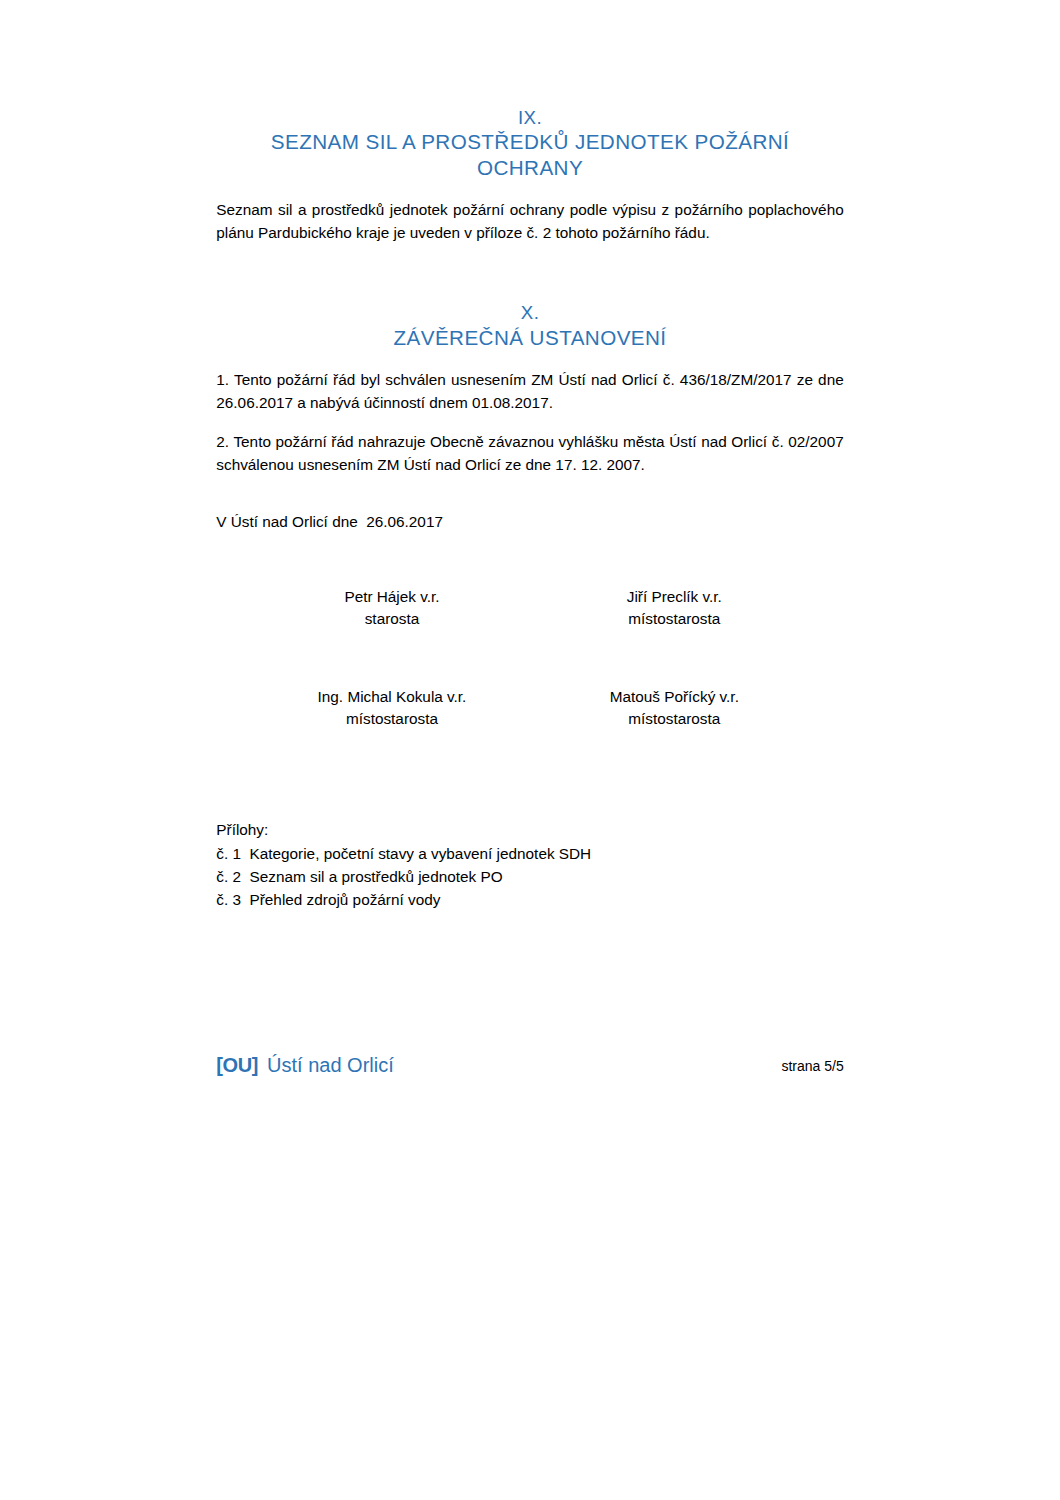IX.
SEZNAM SIL A PROSTŘEDKŮ JEDNOTEK POŽÁRNÍ OCHRANY
Seznam sil a prostředků jednotek požární ochrany podle výpisu z požárního poplachového plánu Pardubického kraje je uveden v příloze č. 2 tohoto požárního řádu.
X.
ZÁVĚREČNÁ USTANOVENÍ
1. Tento požární řád byl schválen usnesením ZM Ústí nad Orlicí č. 436/18/ZM/2017 ze dne 26.06.2017 a nabývá účinností dnem 01.08.2017.
2. Tento požární řád nahrazuje Obecně závaznou vyhlášku města Ústí nad Orlicí č. 02/2007 schválenou usnesením ZM Ústí nad Orlicí ze dne 17. 12. 2007.
V Ústí nad Orlicí dne 26.06.2017
| Petr Hájek v.r. starosta | Jiří Preclík v.r. místostarosta |
| Ing. Michal Kokula v.r. místostarosta | Matouš Pořícký v.r. místostarosta |
Přílohy:
č. 1 Kategorie, početní stavy a vybavení jednotek SDH
č. 2 Seznam sil a prostředků jednotek PO
č. 3 Přehled zdrojů požární vody
[OU] Ústí nad Orlicí
strana 5/5